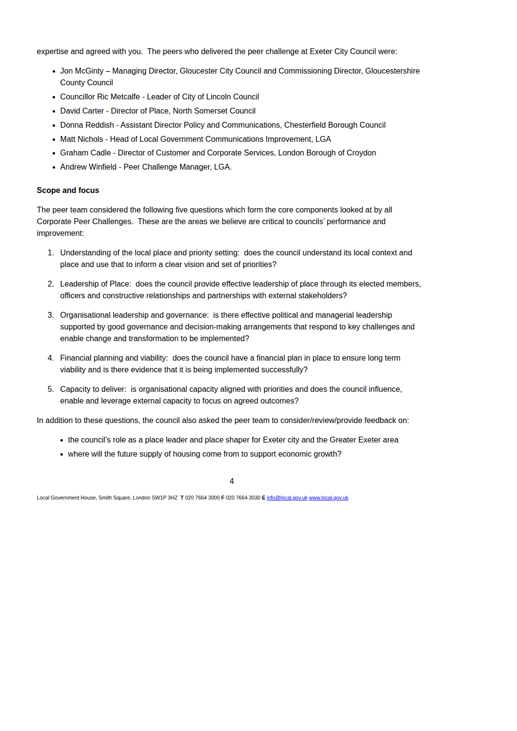expertise and agreed with you. The peers who delivered the peer challenge at Exeter City Council were:
Jon McGinty – Managing Director, Gloucester City Council and Commissioning Director, Gloucestershire County Council
Councillor Ric Metcalfe - Leader of City of Lincoln Council
David Carter - Director of Place, North Somerset Council
Donna Reddish - Assistant Director Policy and Communications, Chesterfield Borough Council
Matt Nichols - Head of Local Government Communications Improvement, LGA
Graham Cadle - Director of Customer and Corporate Services, London Borough of Croydon
Andrew Winfield - Peer Challenge Manager, LGA.
Scope and focus
The peer team considered the following five questions which form the core components looked at by all Corporate Peer Challenges. These are the areas we believe are critical to councils’ performance and improvement:
Understanding of the local place and priority setting: does the council understand its local context and place and use that to inform a clear vision and set of priorities?
Leadership of Place: does the council provide effective leadership of place through its elected members, officers and constructive relationships and partnerships with external stakeholders?
Organisational leadership and governance: is there effective political and managerial leadership supported by good governance and decision-making arrangements that respond to key challenges and enable change and transformation to be implemented?
Financial planning and viability: does the council have a financial plan in place to ensure long term viability and is there evidence that it is being implemented successfully?
Capacity to deliver: is organisational capacity aligned with priorities and does the council influence, enable and leverage external capacity to focus on agreed outcomes?
In addition to these questions, the council also asked the peer team to consider/review/provide feedback on:
the council’s role as a place leader and place shaper for Exeter city and the Greater Exeter area
where will the future supply of housing come from to support economic growth?
4
Local Government House, Smith Square, London SW1P 3HZ T 020 7664 3000 F 020 7664 3030 E info@local.gov.uk www.local.gov.uk